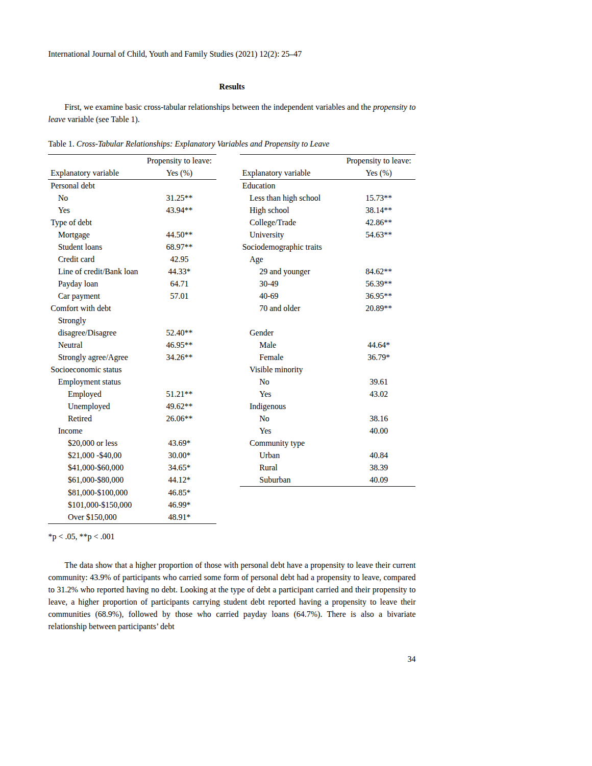International Journal of Child, Youth and Family Studies (2021) 12(2): 25–47
Results
First, we examine basic cross-tabular relationships between the independent variables and the propensity to leave variable (see Table 1).
Table 1. Cross-Tabular Relationships: Explanatory Variables and Propensity to Leave
| | Propensity to leave: | | | Propensity to leave: |
| Explanatory variable | Yes (%) | | Explanatory variable | Yes (%) |
| Personal debt | | | Education | |
| No | 31.25** | | Less than high school | 15.73** |
| Yes | 43.94** | | High school | 38.14** |
| Type of debt | | | College/Trade | 42.86** |
| Mortgage | 44.50** | | University | 54.63** |
| Student loans | 68.97** | | Sociodemographic traits | |
| Credit card | 42.95 | | Age | |
| Line of credit/Bank loan | 44.33* | | 29 and younger | 84.62** |
| Payday loan | 64.71 | | 30-49 | 56.39** |
| Car payment | 57.01 | | 40-69 | 36.95** |
| Comfort with debt | | | 70 and older | 20.89** |
| Strongly disagree/Disagree | 52.40** | | Gender | |
| Neutral | 46.95** | | Male | 44.64* |
| Strongly agree/Agree | 34.26** | | Female | 36.79* |
| Socioeconomic status | | | Visible minority | |
| Employment status | | | No | 39.61 |
| Employed | 51.21** | | Yes | 43.02 |
| Unemployed | 49.62** | | Indigenous | |
| Retired | 26.06** | | No | 38.16 |
| Income | | | Yes | 40.00 |
| $20,000 or less | 43.69* | | Community type | |
| $21,000 -$40,00 | 30.00* | | Urban | 40.84 |
| $41,000-$60,000 | 34.65* | | Rural | 38.39 |
| $61,000-$80,000 | 44.12* | | Suburban | 40.09 |
| $81,000-$100,000 | 46.85* | | | |
| $101,000-$150,000 | 46.99* | | | |
| Over $150,000 | 48.91* | | | |
*p < .05, **p < .001
The data show that a higher proportion of those with personal debt have a propensity to leave their current community: 43.9% of participants who carried some form of personal debt had a propensity to leave, compared to 31.2% who reported having no debt. Looking at the type of debt a participant carried and their propensity to leave, a higher proportion of participants carrying student debt reported having a propensity to leave their communities (68.9%), followed by those who carried payday loans (64.7%). There is also a bivariate relationship between participants’ debt
34